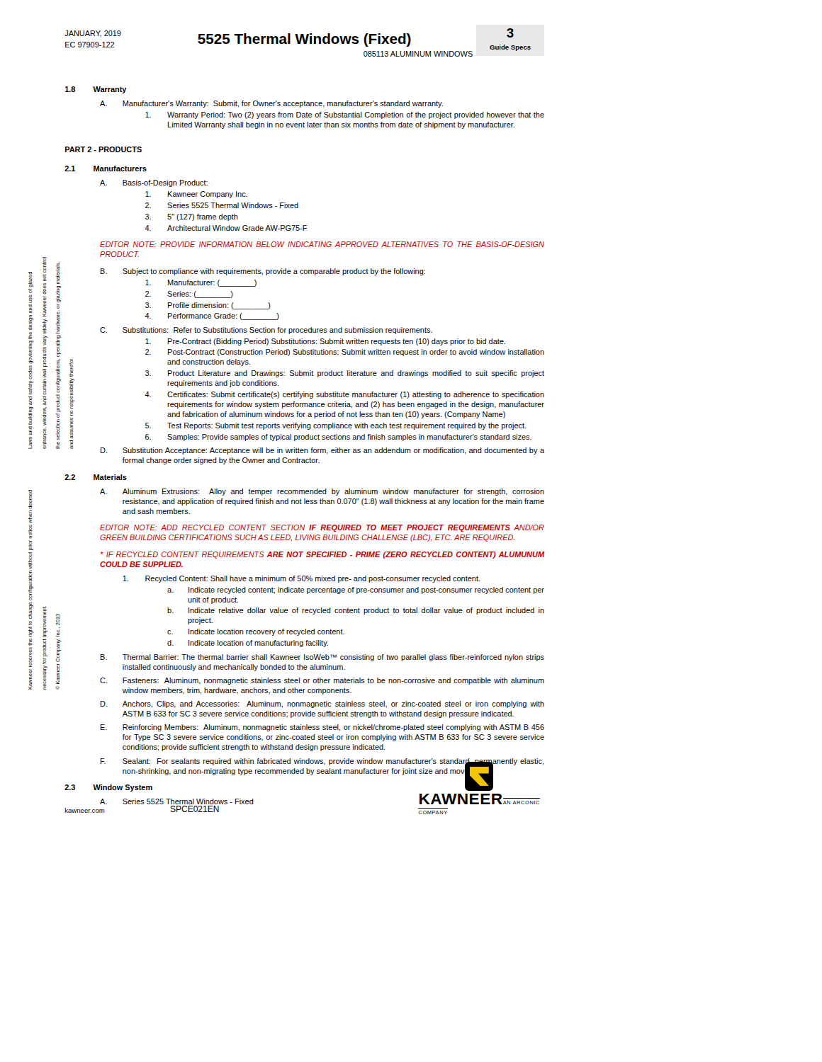Laws and building and safety codes governing the design and use of glazed
entrance, window, and curtain wall products vary widely. Kawneer does not control
the selection of product configurations, operating hardware, or glazing materials,
and assumes no responsibility therefor.
Kawneer reserves the right to change configuration without prior notice when deemed
necessary for product improvement.
© Kawneer Company, Inc., 2013
JANUARY, 2019
EC 97909-122
5525 Thermal Windows (Fixed)
085113 ALUMINUM WINDOWS
3
Guide Specs
1.8 Warranty
A. Manufacturer's Warranty: Submit, for Owner's acceptance, manufacturer's standard warranty.
1. Warranty Period: Two (2) years from Date of Substantial Completion of the project provided however that the Limited Warranty shall begin in no event later than six months from date of shipment by manufacturer.
PART 2 - PRODUCTS
2.1 Manufacturers
A. Basis-of-Design Product:
1. Kawneer Company Inc.
2. Series 5525 Thermal Windows - Fixed
3. 5" (127) frame depth
4. Architectural Window Grade AW-PG75-F
EDITOR NOTE: PROVIDE INFORMATION BELOW INDICATING APPROVED ALTERNATIVES TO THE BASIS-OF-DESIGN PRODUCT.
B. Subject to compliance with requirements, provide a comparable product by the following:
1. Manufacturer: (________)
2. Series: (________)
3. Profile dimension: (________)
4. Performance Grade: (________)
C. Substitutions: Refer to Substitutions Section for procedures and submission requirements.
1. Pre-Contract (Bidding Period) Substitutions: Submit written requests ten (10) days prior to bid date.
2. Post-Contract (Construction Period) Substitutions: Submit written request in order to avoid window installation and construction delays.
3. Product Literature and Drawings: Submit product literature and drawings modified to suit specific project requirements and job conditions.
4. Certificates: Submit certificate(s) certifying substitute manufacturer (1) attesting to adherence to specification requirements for window system performance criteria, and (2) has been engaged in the design, manufacturer and fabrication of aluminum windows for a period of not less than ten (10) years. (Company Name)
5. Test Reports: Submit test reports verifying compliance with each test requirement required by the project.
6. Samples: Provide samples of typical product sections and finish samples in manufacturer's standard sizes.
D. Substitution Acceptance: Acceptance will be in written form, either as an addendum or modification, and documented by a formal change order signed by the Owner and Contractor.
2.2 Materials
A. Aluminum Extrusions: Alloy and temper recommended by aluminum window manufacturer for strength, corrosion resistance, and application of required finish and not less than 0.070" (1.8) wall thickness at any location for the main frame and sash members.
EDITOR NOTE: ADD RECYCLED CONTENT SECTION IF REQUIRED TO MEET PROJECT REQUIREMENTS AND/OR GREEN BUILDING CERTIFICATIONS SUCH AS LEED, LIVING BUILDING CHALLENGE (LBC), ETC. ARE REQUIRED.
* IF RECYCLED CONTENT REQUIREMENTS ARE NOT SPECIFIED - PRIME (ZERO RECYCLED CONTENT) ALUMUNUM COULD BE SUPPLIED.
1. Recycled Content: Shall have a minimum of 50% mixed pre- and post-consumer recycled content.
a. Indicate recycled content; indicate percentage of pre-consumer and post-consumer recycled content per unit of product.
b. Indicate relative dollar value of recycled content product to total dollar value of product included in project.
c. Indicate location recovery of recycled content.
d. Indicate location of manufacturing facility.
B. Thermal Barrier: The thermal barrier shall Kawneer IsoWeb™ consisting of two parallel glass fiber-reinforced nylon strips installed continuously and mechanically bonded to the aluminum.
C. Fasteners: Aluminum, nonmagnetic stainless steel or other materials to be non-corrosive and compatible with aluminum window members, trim, hardware, anchors, and other components.
D. Anchors, Clips, and Accessories: Aluminum, nonmagnetic stainless steel, or zinc-coated steel or iron complying with ASTM B 633 for SC 3 severe service conditions; provide sufficient strength to withstand design pressure indicated.
E. Reinforcing Members: Aluminum, nonmagnetic stainless steel, or nickel/chrome-plated steel complying with ASTM B 456 for Type SC 3 severe service conditions, or zinc-coated steel or iron complying with ASTM B 633 for SC 3 severe service conditions; provide sufficient strength to withstand design pressure indicated.
F. Sealant: For sealants required within fabricated windows, provide window manufacturer's standard, permanently elastic, non-shrinking, and non-migrating type recommended by sealant manufacturer for joint size and movement.
2.3 Window System
A. Series 5525 Thermal Windows - Fixed
kawneer.com
SPCE021EN
KAWNEER AN ARCONIC COMPANY